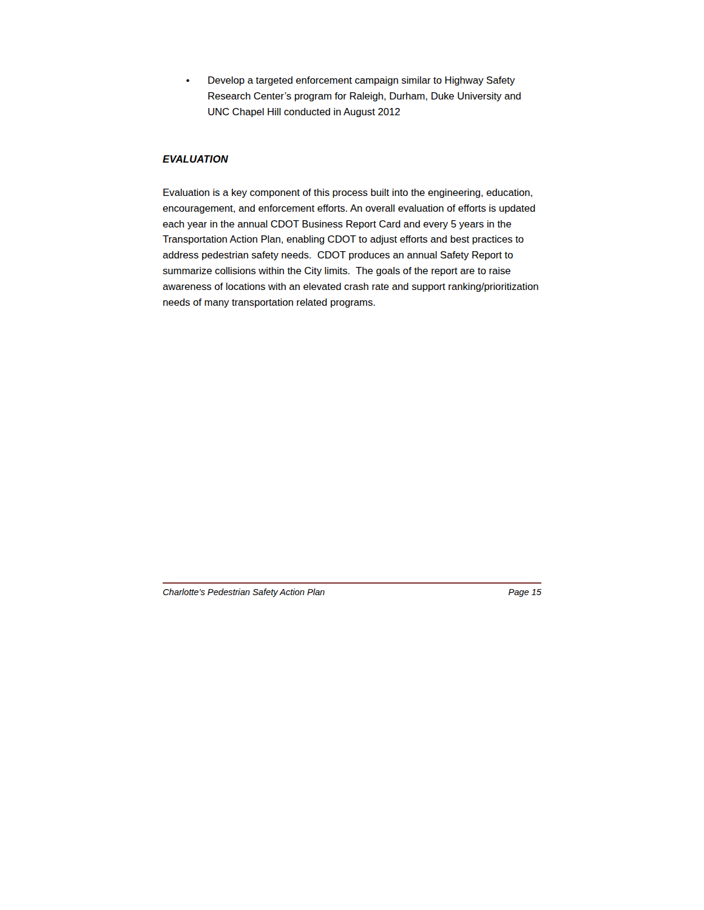Develop a targeted enforcement campaign similar to Highway Safety Research Center’s program for Raleigh, Durham, Duke University and UNC Chapel Hill conducted in August 2012
EVALUATION
Evaluation is a key component of this process built into the engineering, education, encouragement, and enforcement efforts. An overall evaluation of efforts is updated each year in the annual CDOT Business Report Card and every 5 years in the Transportation Action Plan, enabling CDOT to adjust efforts and best practices to address pedestrian safety needs. CDOT produces an annual Safety Report to summarize collisions within the City limits. The goals of the report are to raise awareness of locations with an elevated crash rate and support ranking/prioritization needs of many transportation related programs.
Charlotte’s Pedestrian Safety Action Plan Page 15